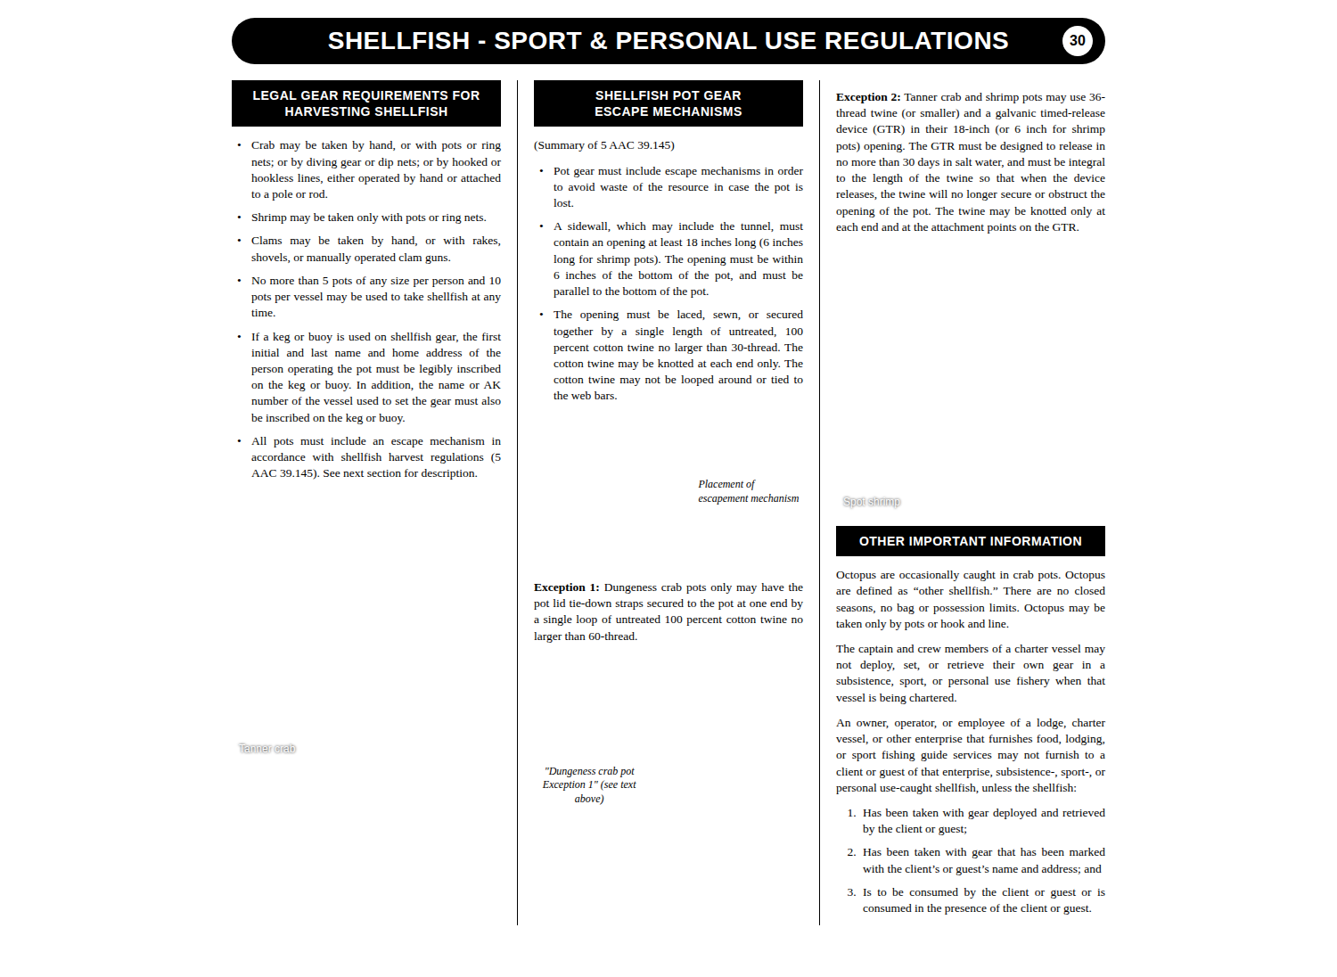SHELLFISH - SPORT & PERSONAL USE REGULATIONS
30
LEGAL GEAR REQUIREMENTS FOR
HARVESTING SHELLFISH
Crab may be taken by hand, or with pots or ring nets; or by diving gear or dip nets; or by hooked or hookless lines, either operated by hand or attached to a pole or rod.
Shrimp may be taken only with pots or ring nets.
Clams may be taken by hand, or with rakes, shovels, or manually operated clam guns.
No more than 5 pots of any size per person and 10 pots per vessel may be used to take shellfish at any time.
If a keg or buoy is used on shellfish gear, the first initial and last name and home address of the person operating the pot must be legibly inscribed on the keg or buoy. In addition, the name or AK number of the vessel used to set the gear must also be inscribed on the keg or buoy.
All pots must include an escape mechanism in accordance with shellfish harvest regulations (5 AAC 39.145). See next section for description.
Tanner crab
SHELLFISH POT GEAR
ESCAPE MECHANISMS
(Summary of 5 AAC 39.145)
Pot gear must include escape mechanisms in order to avoid waste of the resource in case the pot is lost.
A sidewall, which may include the tunnel, must contain an opening at least 18 inches long (6 inches long for shrimp pots). The opening must be within 6 inches of the bottom of the pot, and must be parallel to the bottom of the pot.
The opening must be laced, sewn, or secured together by a single length of untreated, 100 percent cotton twine no larger than 30-thread. The cotton twine may be knotted at each end only. The cotton twine may not be looped around or tied to the web bars.
Placement of
escapement mechanism
Exception 1: Dungeness crab pots only may have the pot lid tie-down straps secured to the pot at one end by a single loop of untreated 100 percent cotton twine no larger than 60-thread.
"Dungeness crab pot
Exception 1" (see text above)
Exception 2: Tanner crab and shrimp pots may use 36-thread twine (or smaller) and a galvanic timed-release device (GTR) in their 18-inch (or 6 inch for shrimp pots) opening. The GTR must be designed to release in no more than 30 days in salt water, and must be integral to the length of the twine so that when the device releases, the twine will no longer secure or obstruct the opening of the pot. The twine may be knotted only at each end and at the attachment points on the GTR.
Spot shrimp
OTHER IMPORTANT INFORMATION
Octopus are occasionally caught in crab pots. Octopus are defined as “other shellfish.” There are no closed seasons, no bag or possession limits. Octopus may be taken only by pots or hook and line.
The captain and crew members of a charter vessel may not deploy, set, or retrieve their own gear in a subsistence, sport, or personal use fishery when that vessel is being chartered.
An owner, operator, or employee of a lodge, charter vessel, or other enterprise that furnishes food, lodging, or sport fishing guide services may not furnish to a client or guest of that enterprise, subsistence-, sport-, or personal use-caught shellfish, unless the shellfish:
Has been taken with gear deployed and retrieved by the client or guest;
Has been taken with gear that has been marked with the client’s or guest’s name and address; and
Is to be consumed by the client or guest or is consumed in the presence of the client or guest.